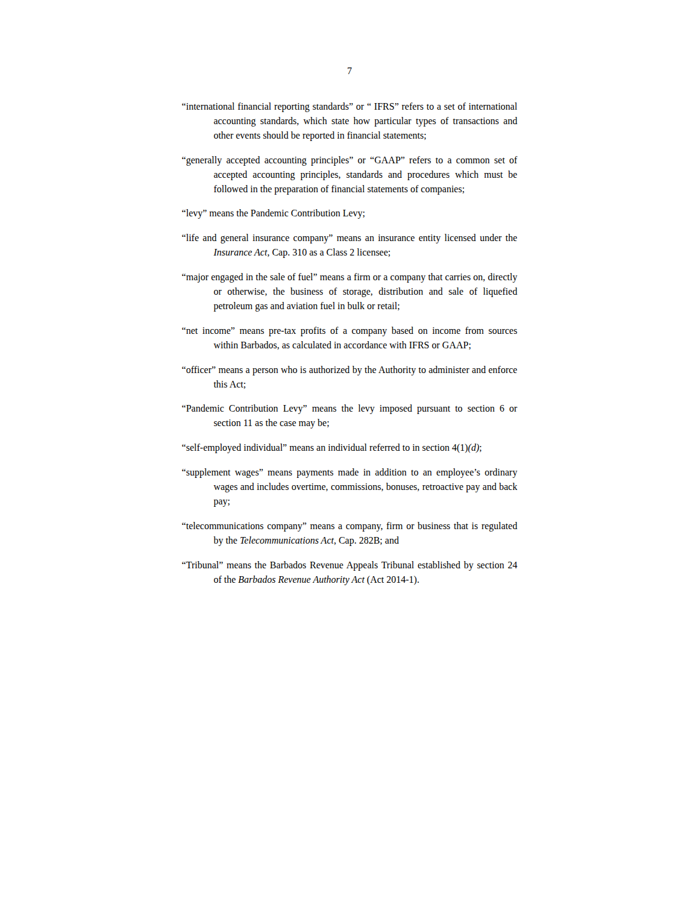7
“international financial reporting standards” or “ IFRS” refers to a set of international accounting standards, which state how particular types of transactions and other events should be reported in financial statements;
“generally accepted accounting principles” or “GAAP” refers to a common set of accepted accounting principles, standards and procedures which must be followed in the preparation of financial statements of companies;
“levy” means the Pandemic Contribution Levy;
“life and general insurance company” means an insurance entity licensed under the Insurance Act, Cap. 310 as a Class 2 licensee;
“major engaged in the sale of fuel” means a firm or a company that carries on, directly or otherwise, the business of storage, distribution and sale of liquefied petroleum gas and aviation fuel in bulk or retail;
“net income” means pre-tax profits of a company based on income from sources within Barbados, as calculated in accordance with IFRS or GAAP;
“officer” means a person who is authorized by the Authority to administer and enforce this Act;
“Pandemic Contribution Levy” means the levy imposed pursuant to section 6 or section 11 as the case may be;
“self-employed individual” means an individual referred to in section 4(1)(d);
“supplement wages” means payments made in addition to an employee’s ordinary wages and includes overtime, commissions, bonuses, retroactive pay and back pay;
“telecommunications company” means a company, firm or business that is regulated by the Telecommunications Act, Cap. 282B; and
“Tribunal” means the Barbados Revenue Appeals Tribunal established by section 24 of the Barbados Revenue Authority Act (Act 2014-1).